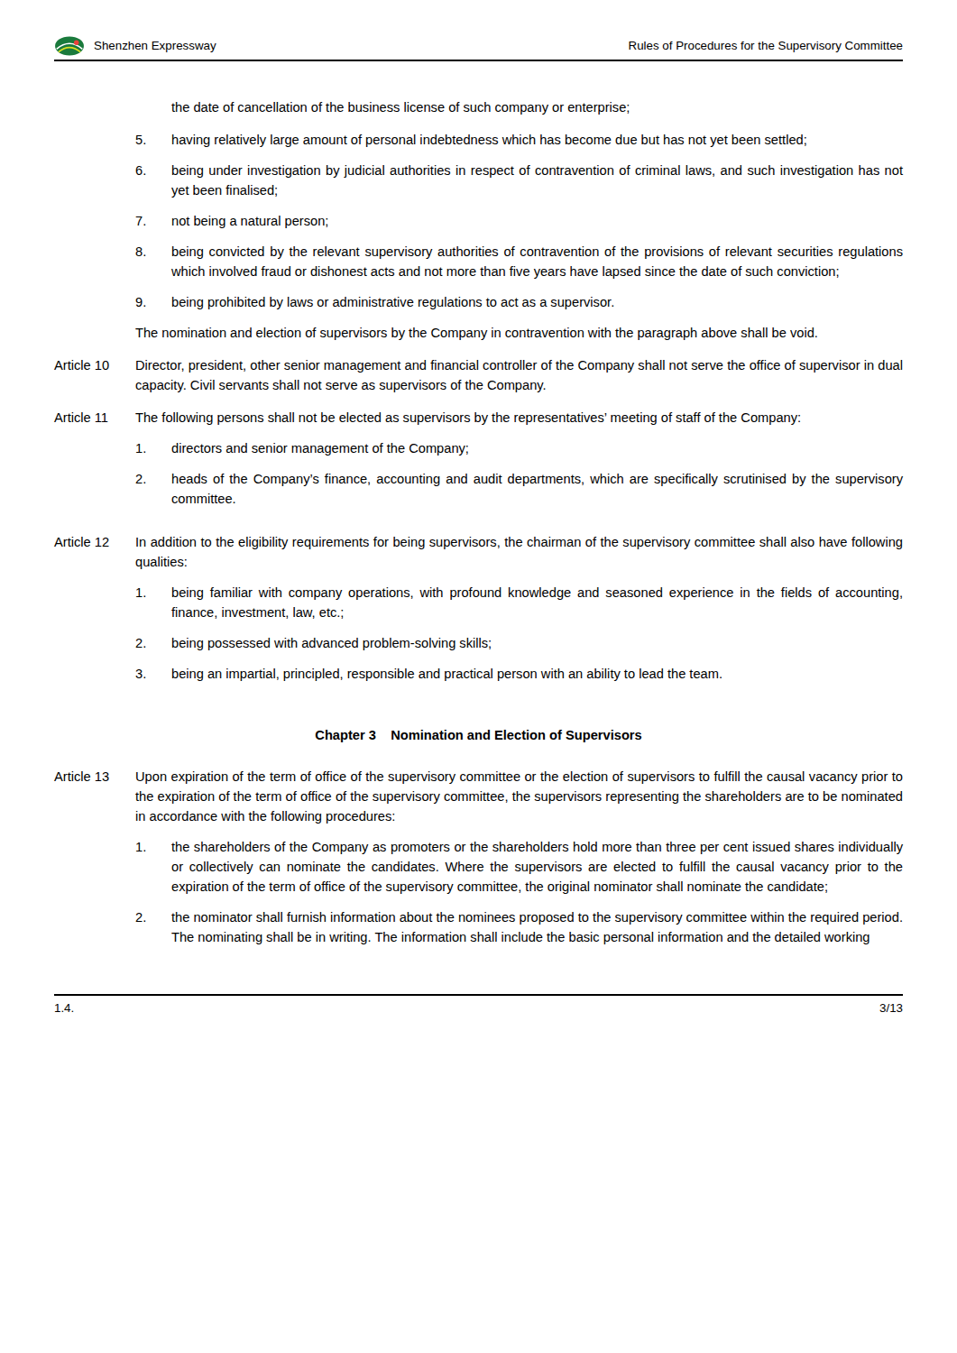Shenzhen Expressway
Rules of Procedures for the Supervisory Committee
the date of cancellation of the business license of such company or enterprise;
5. having relatively large amount of personal indebtedness which has become due but has not yet been settled;
6. being under investigation by judicial authorities in respect of contravention of criminal laws, and such investigation has not yet been finalised;
7. not being a natural person;
8. being convicted by the relevant supervisory authorities of contravention of the provisions of relevant securities regulations which involved fraud or dishonest acts and not more than five years have lapsed since the date of such conviction;
9. being prohibited by laws or administrative regulations to act as a supervisor.
The nomination and election of supervisors by the Company in contravention with the paragraph above shall be void.
Article 10
Director, president, other senior management and financial controller of the Company shall not serve the office of supervisor in dual capacity. Civil servants shall not serve as supervisors of the Company.
Article 11
The following persons shall not be elected as supervisors by the representatives’ meeting of staff of the Company:
1. directors and senior management of the Company;
2. heads of the Company’s finance, accounting and audit departments, which are specifically scrutinised by the supervisory committee.
Article 12
In addition to the eligibility requirements for being supervisors, the chairman of the supervisory committee shall also have following qualities:
1. being familiar with company operations, with profound knowledge and seasoned experience in the fields of accounting, finance, investment, law, etc.;
2. being possessed with advanced problem-solving skills;
3. being an impartial, principled, responsible and practical person with an ability to lead the team.
Chapter 3 Nomination and Election of Supervisors
Article 13
Upon expiration of the term of office of the supervisory committee or the election of supervisors to fulfill the causal vacancy prior to the expiration of the term of office of the supervisory committee, the supervisors representing the shareholders are to be nominated in accordance with the following procedures:
1. the shareholders of the Company as promoters or the shareholders hold more than three per cent issued shares individually or collectively can nominate the candidates. Where the supervisors are elected to fulfill the causal vacancy prior to the expiration of the term of office of the supervisory committee, the original nominator shall nominate the candidate;
2. the nominator shall furnish information about the nominees proposed to the supervisory committee within the required period. The nominating shall be in writing. The information shall include the basic personal information and the detailed working
1.4.
3/13